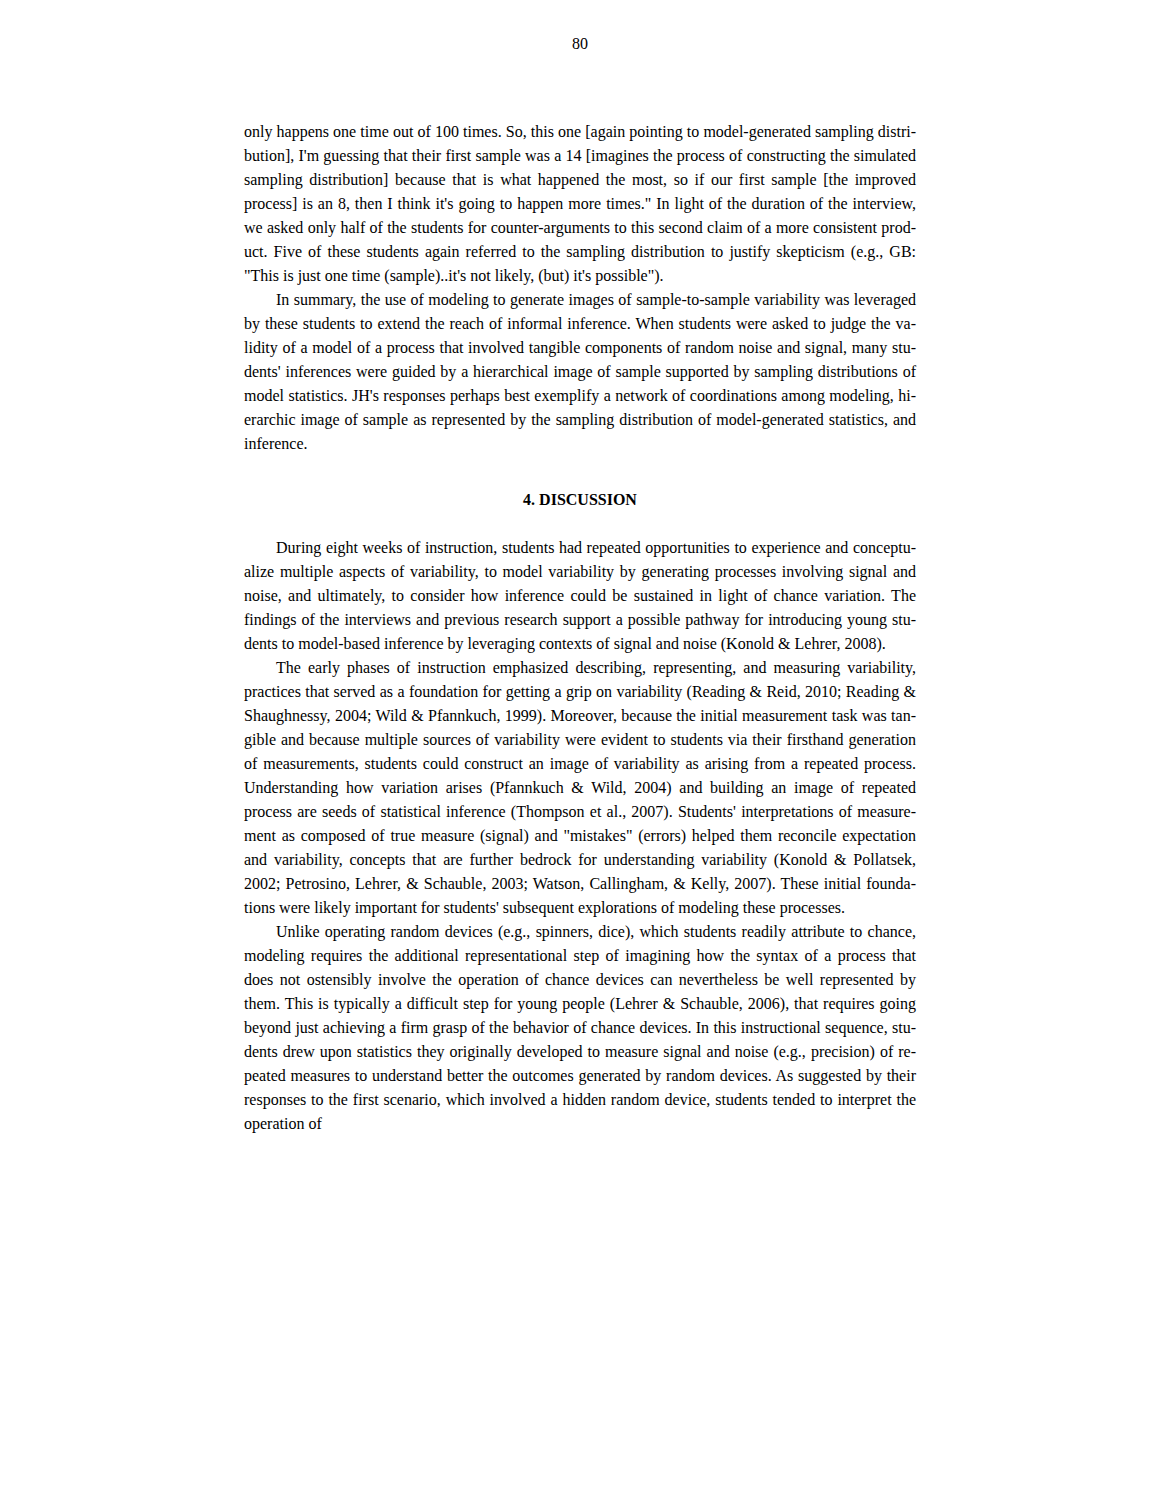80
only happens one time out of 100 times. So, this one [again pointing to model-generated sampling distribution], I'm guessing that their first sample was a 14 [imagines the process of constructing the simulated sampling distribution] because that is what happened the most, so if our first sample [the improved process] is an 8, then I think it's going to happen more times." In light of the duration of the interview, we asked only half of the students for counter-arguments to this second claim of a more consistent product. Five of these students again referred to the sampling distribution to justify skepticism (e.g., GB: "This is just one time (sample)..it's not likely, (but) it's possible").
In summary, the use of modeling to generate images of sample-to-sample variability was leveraged by these students to extend the reach of informal inference. When students were asked to judge the validity of a model of a process that involved tangible components of random noise and signal, many students' inferences were guided by a hierarchical image of sample supported by sampling distributions of model statistics. JH's responses perhaps best exemplify a network of coordinations among modeling, hierarchic image of sample as represented by the sampling distribution of model-generated statistics, and inference.
4. DISCUSSION
During eight weeks of instruction, students had repeated opportunities to experience and conceptualize multiple aspects of variability, to model variability by generating processes involving signal and noise, and ultimately, to consider how inference could be sustained in light of chance variation. The findings of the interviews and previous research support a possible pathway for introducing young students to model-based inference by leveraging contexts of signal and noise (Konold & Lehrer, 2008).
The early phases of instruction emphasized describing, representing, and measuring variability, practices that served as a foundation for getting a grip on variability (Reading & Reid, 2010; Reading & Shaughnessy, 2004; Wild & Pfannkuch, 1999). Moreover, because the initial measurement task was tangible and because multiple sources of variability were evident to students via their firsthand generation of measurements, students could construct an image of variability as arising from a repeated process. Understanding how variation arises (Pfannkuch & Wild, 2004) and building an image of repeated process are seeds of statistical inference (Thompson et al., 2007). Students' interpretations of measurement as composed of true measure (signal) and "mistakes" (errors) helped them reconcile expectation and variability, concepts that are further bedrock for understanding variability (Konold & Pollatsek, 2002; Petrosino, Lehrer, & Schauble, 2003; Watson, Callingham, & Kelly, 2007). These initial foundations were likely important for students' subsequent explorations of modeling these processes.
Unlike operating random devices (e.g., spinners, dice), which students readily attribute to chance, modeling requires the additional representational step of imagining how the syntax of a process that does not ostensibly involve the operation of chance devices can nevertheless be well represented by them. This is typically a difficult step for young people (Lehrer & Schauble, 2006), that requires going beyond just achieving a firm grasp of the behavior of chance devices. In this instructional sequence, students drew upon statistics they originally developed to measure signal and noise (e.g., precision) of repeated measures to understand better the outcomes generated by random devices. As suggested by their responses to the first scenario, which involved a hidden random device, students tended to interpret the operation of